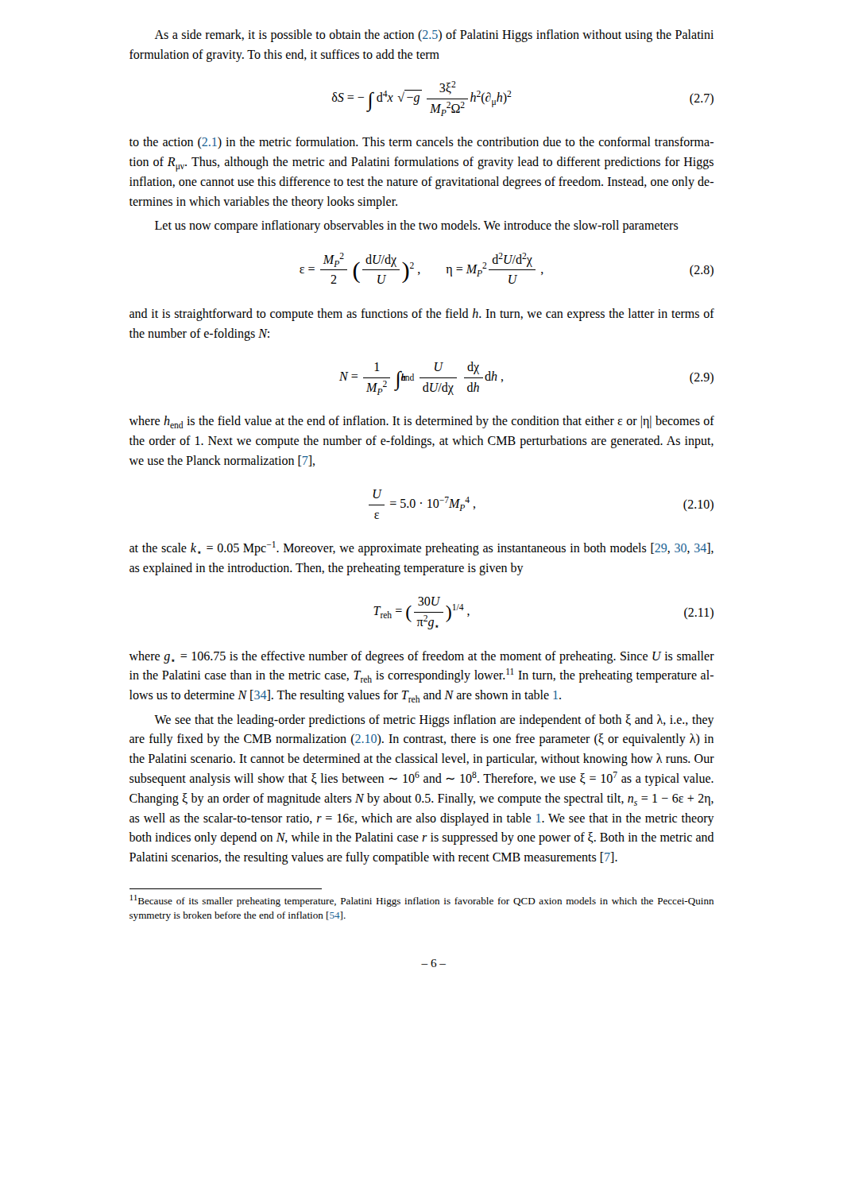As a side remark, it is possible to obtain the action (2.5) of Palatini Higgs inflation without using the Palatini formulation of gravity. To this end, it suffices to add the term
δS = − ∫ d4x √−g 3ξ2 MP2Ω2 h2(∂μh)2 (2.7)
to the action (2.1) in the metric formulation. This term cancels the contribution due to the conformal transformation of Rμν. Thus, although the metric and Palatini formulations of gravity lead to different predictions for Higgs inflation, one cannot use this difference to test the nature of gravitational degrees of freedom. Instead, one only determines in which variables the theory looks simpler.
Let us now compare inflationary observables in the two models. We introduce the slow-roll parameters
ε = MP22 (dU/dχ U)2 , η = MP2d2U/d2χ U , (2.8)
and it is straightforward to compute them as functions of the field h. In turn, we can express the latter in terms of the number of e-foldings N:
N = 1 MP2 ∫hhend UdU/dχ dχ dhdh , (2.9)
where hend is the field value at the end of inflation. It is determined by the condition that either ε or |η| becomes of the order of 1. Next we compute the number of e-foldings, at which CMB perturbations are generated. As input, we use the Planck normalization [7],
Uε = 5.0 · 10−7MP4 , (2.10)
at the scale k⋆ = 0.05 Mpc−1. Moreover, we approximate preheating as instantaneous in both models [29, 30, 34], as explained in the introduction. Then, the preheating temperature is given by
Treh = (30U π2g⋆)1/4 , (2.11)
where g⋆ = 106.75 is the effective number of degrees of freedom at the moment of preheating. Since U is smaller in the Palatini case than in the metric case, Treh is correspondingly lower.11 In turn, the preheating temperature allows us to determine N [34]. The resulting values for Treh and N are shown in table 1.
We see that the leading-order predictions of metric Higgs inflation are independent of both ξ and λ, i.e., they are fully fixed by the CMB normalization (2.10). In contrast, there is one free parameter (ξ or equivalently λ) in the Palatini scenario. It cannot be determined at the classical level, in particular, without knowing how λ runs. Our subsequent analysis will show that ξ lies between ∼ 106 and ∼ 108. Therefore, we use ξ = 107 as a typical value. Changing ξ by an order of magnitude alters N by about 0.5. Finally, we compute the spectral tilt, ns = 1 − 6ε + 2η, as well as the scalar-to-tensor ratio, r = 16ε, which are also displayed in table 1. We see that in the metric theory both indices only depend on N, while in the Palatini case r is suppressed by one power of ξ. Both in the metric and Palatini scenarios, the resulting values are fully compatible with recent CMB measurements [7].
11Because of its smaller preheating temperature, Palatini Higgs inflation is favorable for QCD axion models in which the Peccei-Quinn symmetry is broken before the end of inflation [54].
– 6 –